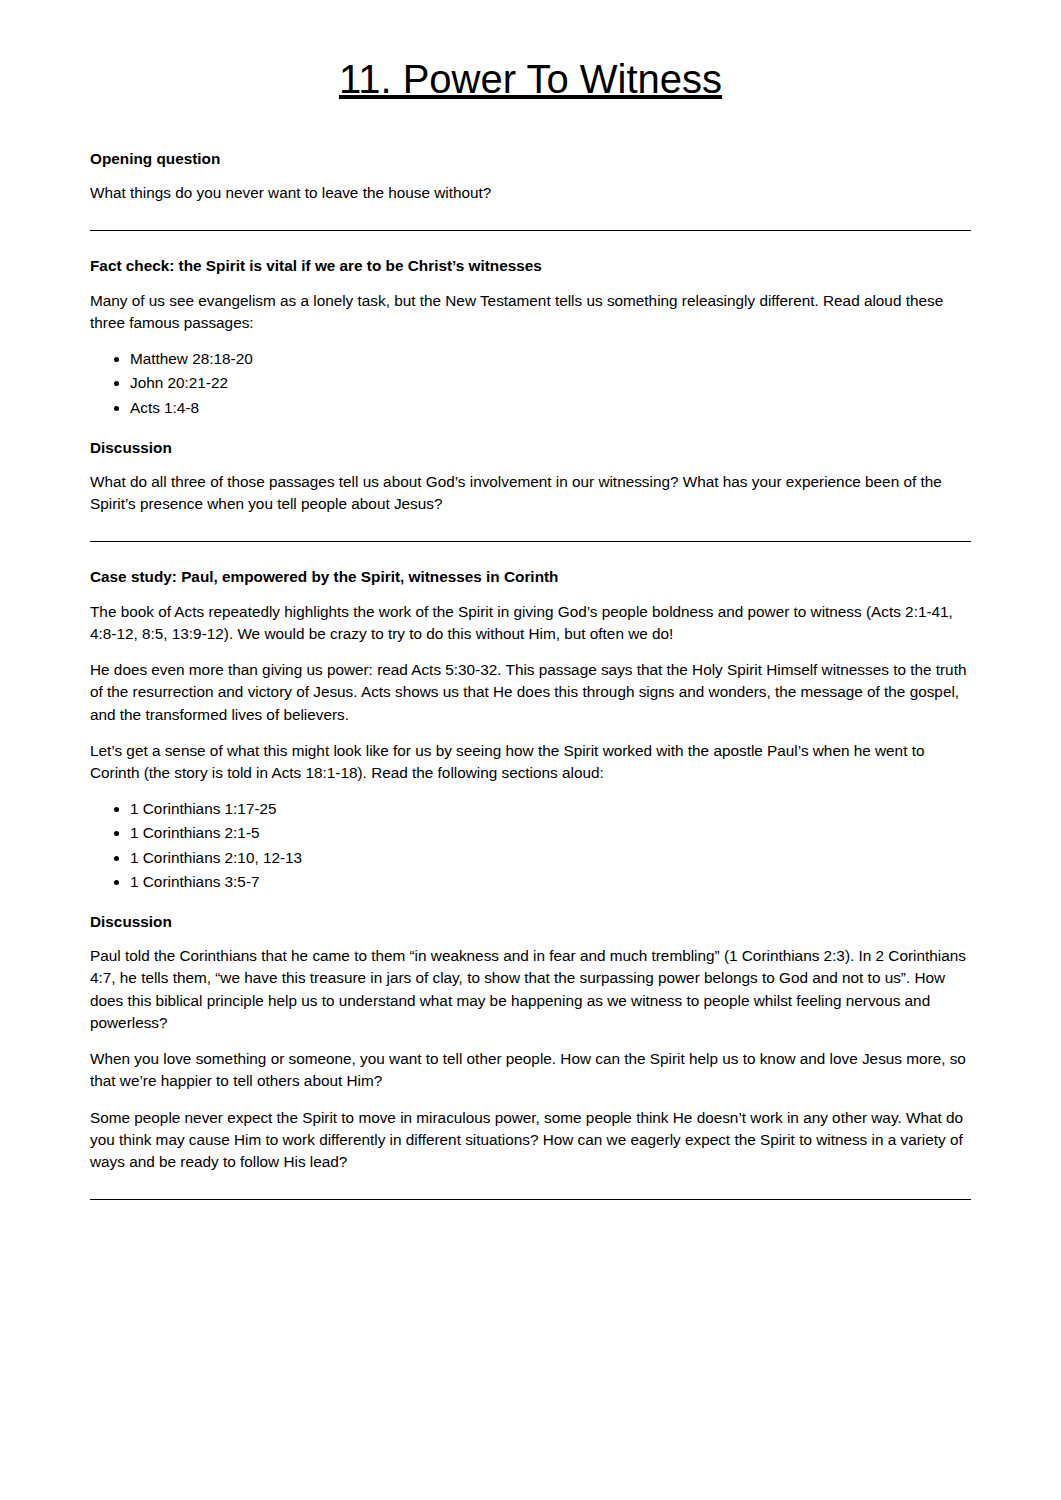11. Power To Witness
Opening question
What things do you never want to leave the house without?
Fact check: the Spirit is vital if we are to be Christ’s witnesses
Many of us see evangelism as a lonely task, but the New Testament tells us something releasingly different. Read aloud these three famous passages:
Matthew 28:18-20
John 20:21-22
Acts 1:4-8
Discussion
What do all three of those passages tell us about God’s involvement in our witnessing? What has your experience been of the Spirit’s presence when you tell people about Jesus?
Case study: Paul, empowered by the Spirit, witnesses in Corinth
The book of Acts repeatedly highlights the work of the Spirit in giving God’s people boldness and power to witness (Acts 2:1-41, 4:8-12, 8:5, 13:9-12). We would be crazy to try to do this without Him, but often we do!
He does even more than giving us power: read Acts 5:30-32. This passage says that the Holy Spirit Himself witnesses to the truth of the resurrection and victory of Jesus. Acts shows us that He does this through signs and wonders, the message of the gospel, and the transformed lives of believers.
Let’s get a sense of what this might look like for us by seeing how the Spirit worked with the apostle Paul’s when he went to Corinth (the story is told in Acts 18:1-18). Read the following sections aloud:
1 Corinthians 1:17-25
1 Corinthians 2:1-5
1 Corinthians 2:10, 12-13
1 Corinthians 3:5-7
Discussion
Paul told the Corinthians that he came to them “in weakness and in fear and much trembling” (1 Corinthians 2:3). In 2 Corinthians 4:7, he tells them, “we have this treasure in jars of clay, to show that the surpassing power belongs to God and not to us”. How does this biblical principle help us to understand what may be happening as we witness to people whilst feeling nervous and powerless?
When you love something or someone, you want to tell other people. How can the Spirit help us to know and love Jesus more, so that we’re happier to tell others about Him?
Some people never expect the Spirit to move in miraculous power, some people think He doesn’t work in any other way. What do you think may cause Him to work differently in different situations? How can we eagerly expect the Spirit to witness in a variety of ways and be ready to follow His lead?